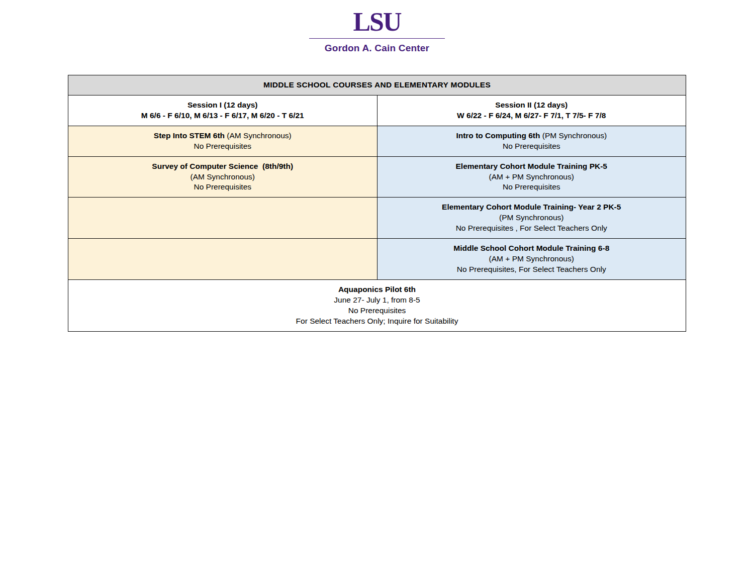LSU
Gordon A. Cain Center
| MIDDLE SCHOOL COURSES AND ELEMENTARY MODULES |
| --- |
| Session I (12 days) M 6/6 - F 6/10, M 6/13 - F 6/17, M 6/20 - T 6/21 | Session II (12 days) W 6/22 - F 6/24, M 6/27- F 7/1, T 7/5- F 7/8 |
| Step Into STEM 6th (AM Synchronous) No Prerequisites | Intro to Computing 6th (PM Synchronous) No Prerequisites |
| Survey of Computer Science (8th/9th) (AM Synchronous) No Prerequisites | Elementary Cohort Module Training PK-5 (AM + PM Synchronous) No Prerequisites |
| | Elementary Cohort Module Training- Year 2 PK-5 (PM Synchronous) No Prerequisites , For Select Teachers Only |
| | Middle School Cohort Module Training 6-8 (AM + PM Synchronous) No Prerequisites, For Select Teachers Only |
| Aquaponics Pilot 6th June 27- July 1, from 8-5 No Prerequisites For Select Teachers Only; Inquire for Suitability |